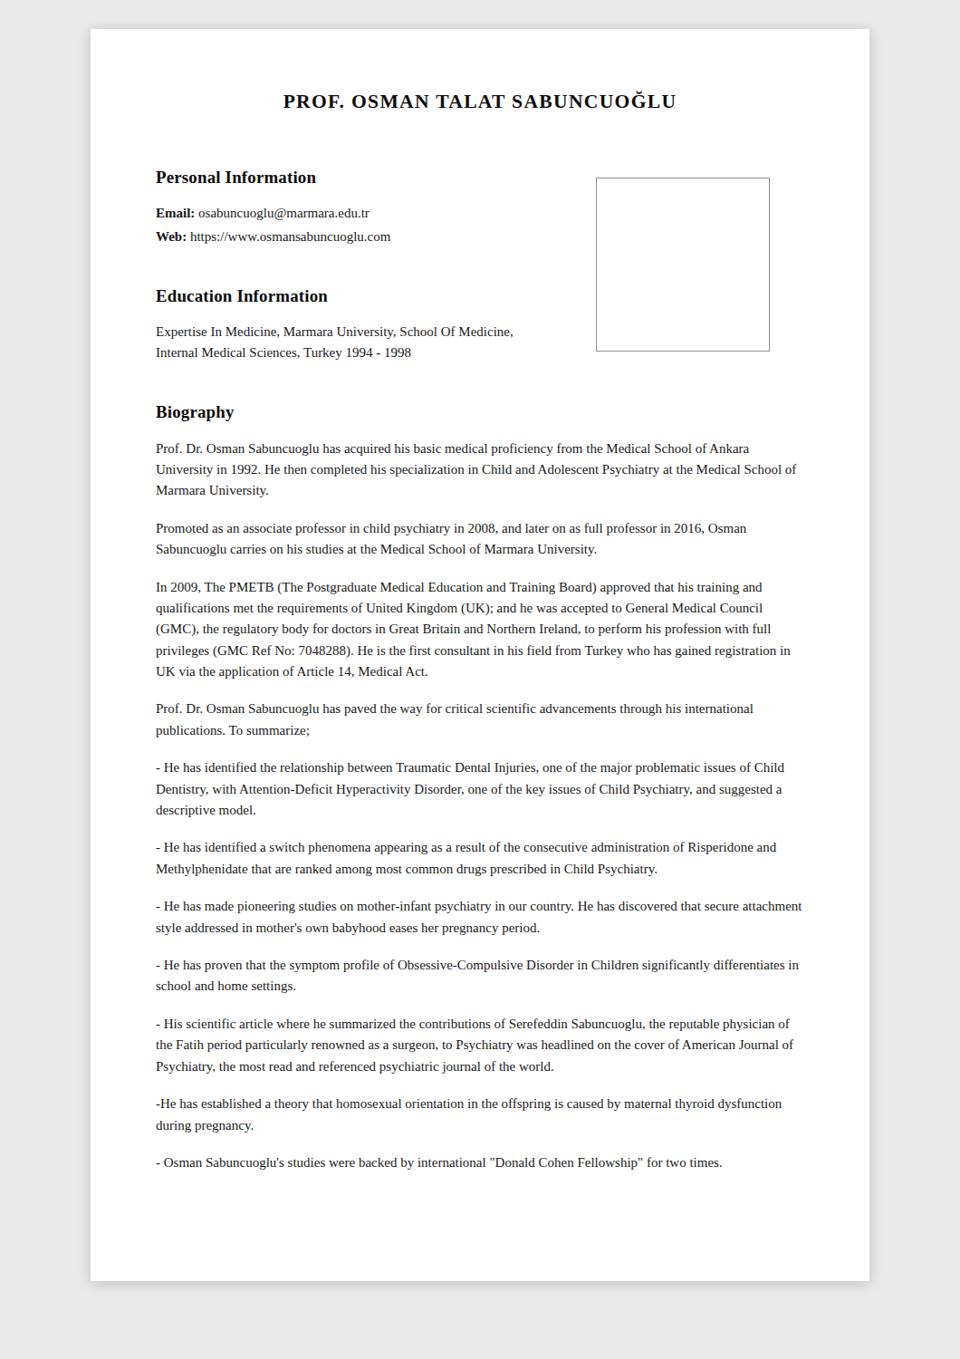Prof. Osman Talat Sabuncuoğlu
Personal Information
Email: osabuncuoglu@marmara.edu.tr
Web: https://www.osmansabuncuoglu.com
Education Information
Expertise In Medicine, Marmara University, School Of Medicine, Internal Medical Sciences, Turkey 1994 - 1998
Biography
Prof. Dr. Osman Sabuncuoglu has acquired his basic medical proficiency from the Medical School of Ankara University in 1992. He then completed his specialization in Child and Adolescent Psychiatry at the Medical School of Marmara University.
Promoted as an associate professor in child psychiatry in 2008, and later on as full professor in 2016, Osman Sabuncuoglu carries on his studies at the Medical School of Marmara University.
In 2009, The PMETB (The Postgraduate Medical Education and Training Board) approved that his training and qualifications met the requirements of United Kingdom (UK); and he was accepted to General Medical Council (GMC), the regulatory body for doctors in Great Britain and Northern Ireland, to perform his profession with full privileges (GMC Ref No: 7048288). He is the first consultant in his field from Turkey who has gained registration in UK via the application of Article 14, Medical Act.
Prof. Dr. Osman Sabuncuoglu has paved the way for critical scientific advancements through his international publications. To summarize;
- He has identified the relationship between Traumatic Dental Injuries, one of the major problematic issues of Child Dentistry, with Attention-Deficit Hyperactivity Disorder, one of the key issues of Child Psychiatry, and suggested a descriptive model.
- He has identified a switch phenomena appearing as a result of the consecutive administration of Risperidone and Methylphenidate that are ranked among most common drugs prescribed in Child Psychiatry.
- He has made pioneering studies on mother-infant psychiatry in our country. He has discovered that secure attachment style addressed in mother's own babyhood eases her pregnancy period.
- He has proven that the symptom profile of Obsessive-Compulsive Disorder in Children significantly differentiates in school and home settings.
- His scientific article where he summarized the contributions of Serefeddin Sabuncuoglu, the reputable physician of the Fatih period particularly renowned as a surgeon, to Psychiatry was headlined on the cover of American Journal of Psychiatry, the most read and referenced psychiatric journal of the world.
-He has established a theory that homosexual orientation in the offspring is caused by maternal thyroid dysfunction during pregnancy.
- Osman Sabuncuoglu's studies were backed by international "Donald Cohen Fellowship" for two times.